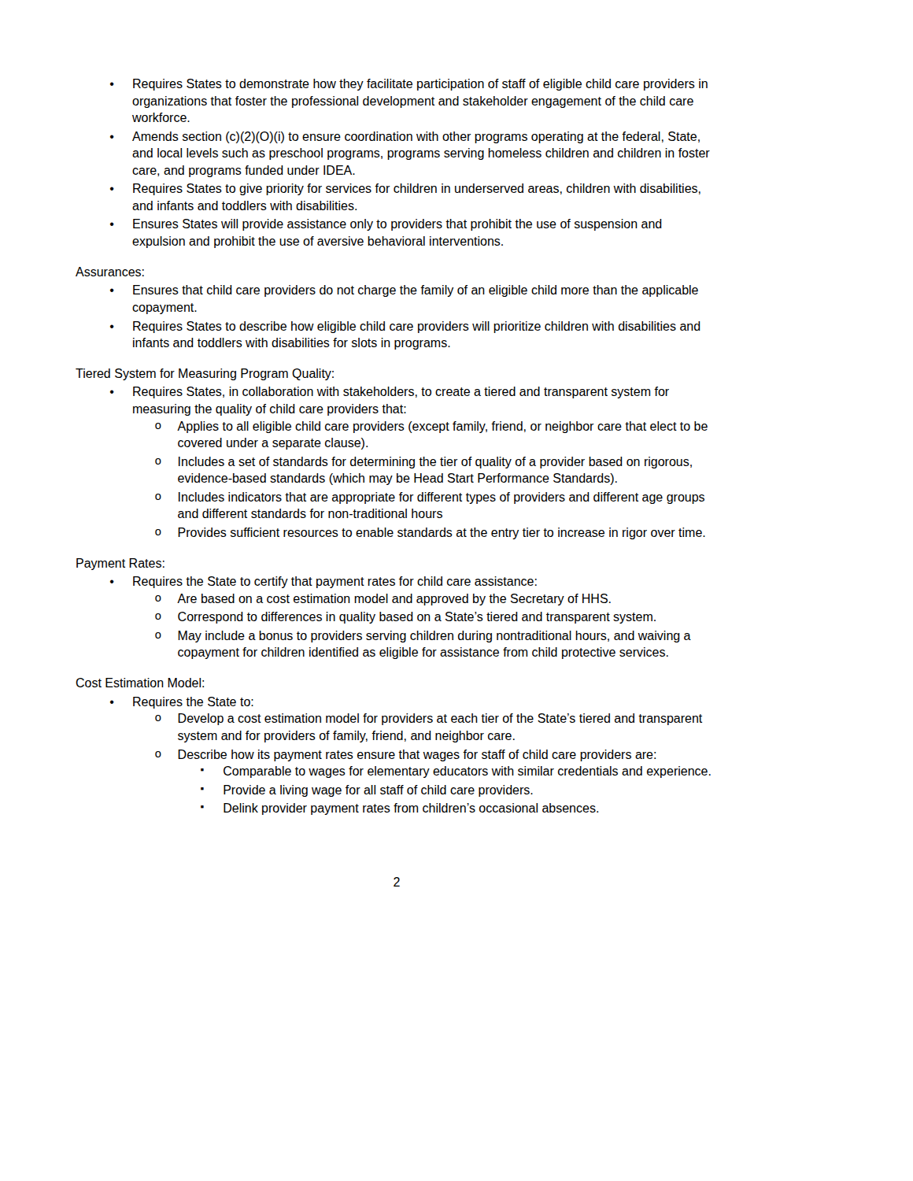Requires States to demonstrate how they facilitate participation of staff of eligible child care providers in organizations that foster the professional development and stakeholder engagement of the child care workforce.
Amends section (c)(2)(O)(i) to ensure coordination with other programs operating at the federal, State, and local levels such as preschool programs, programs serving homeless children and children in foster care, and programs funded under IDEA.
Requires States to give priority for services for children in underserved areas, children with disabilities, and infants and toddlers with disabilities.
Ensures States will provide assistance only to providers that prohibit the use of suspension and expulsion and prohibit the use of aversive behavioral interventions.
Assurances:
Ensures that child care providers do not charge the family of an eligible child more than the applicable copayment.
Requires States to describe how eligible child care providers will prioritize children with disabilities and infants and toddlers with disabilities for slots in programs.
Tiered System for Measuring Program Quality:
Requires States, in collaboration with stakeholders, to create a tiered and transparent system for measuring the quality of child care providers that:
Applies to all eligible child care providers (except family, friend, or neighbor care that elect to be covered under a separate clause).
Includes a set of standards for determining the tier of quality of a provider based on rigorous, evidence-based standards (which may be Head Start Performance Standards).
Includes indicators that are appropriate for different types of providers and different age groups and different standards for non-traditional hours
Provides sufficient resources to enable standards at the entry tier to increase in rigor over time.
Payment Rates:
Requires the State to certify that payment rates for child care assistance:
Are based on a cost estimation model and approved by the Secretary of HHS.
Correspond to differences in quality based on a State’s tiered and transparent system.
May include a bonus to providers serving children during nontraditional hours, and waiving a copayment for children identified as eligible for assistance from child protective services.
Cost Estimation Model:
Requires the State to:
Develop a cost estimation model for providers at each tier of the State’s tiered and transparent system and for providers of family, friend, and neighbor care.
Describe how its payment rates ensure that wages for staff of child care providers are:
Comparable to wages for elementary educators with similar credentials and experience.
Provide a living wage for all staff of child care providers.
Delink provider payment rates from children’s occasional absences.
2